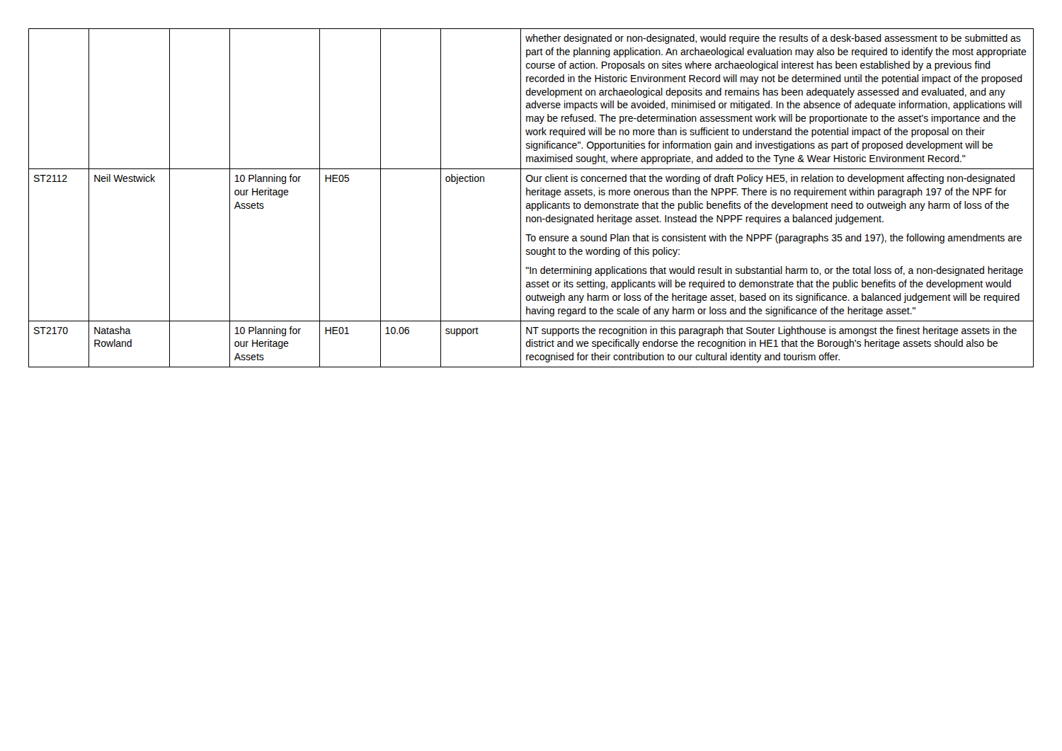| | | | | | | | whether designated or non-designated, would require the results of a desk-based assessment to be submitted as part of the planning application. An archaeological evaluation may also be required to identify the most appropriate course of action. Proposals on sites where archaeological interest has been established by a previous find recorded in the Historic Environment Record will may not be determined until the potential impact of the proposed development on archaeological deposits and remains has been adequately assessed and evaluated, and any adverse impacts will be avoided, minimised or mitigated. In the absence of adequate information, applications will may be refused. The pre-determination assessment work will be proportionate to the asset's importance and the work required will be no more than is sufficient to understand the potential impact of the proposal on their significance". Opportunities for information gain and investigations as part of proposed development will be maximised sought, where appropriate, and added to the Tyne & Wear Historic Environment Record." |
| ST2112 | Neil Westwick | | 10 Planning for our Heritage Assets | HE05 | | objection | Our client is concerned that the wording of draft Policy HE5, in relation to development affecting non-designated heritage assets, is more onerous than the NPPF. There is no requirement within paragraph 197 of the NPF for applicants to demonstrate that the public benefits of the development need to outweigh any harm of loss of the non-designated heritage asset. Instead the NPPF requires a balanced judgement. To ensure a sound Plan that is consistent with the NPPF (paragraphs 35 and 197), the following amendments are sought to the wording of this policy: "In determining applications that would result in substantial harm to, or the total loss of, a non-designated heritage asset or its setting, applicants will be required to demonstrate that the public benefits of the development would outweigh any harm or loss of the heritage asset, based on its significance. a balanced judgement will be required having regard to the scale of any harm or loss and the significance of the heritage asset." |
| ST2170 | Natasha Rowland | | 10 Planning for our Heritage Assets | HE01 | 10.06 | support | NT supports the recognition in this paragraph that Souter Lighthouse is amongst the finest heritage assets in the district and we specifically endorse the recognition in HE1 that the Borough's heritage assets should also be recognised for their contribution to our cultural identity and tourism offer. |